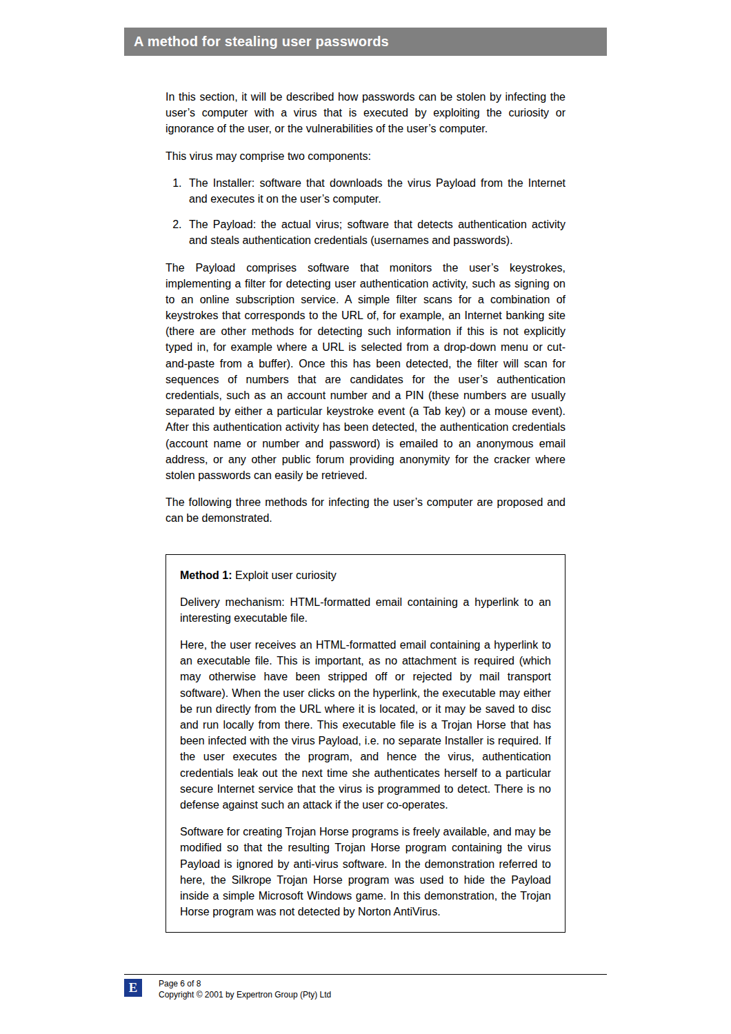A method for stealing user passwords
In this section, it will be described how passwords can be stolen by infecting the user’s computer with a virus that is executed by exploiting the curiosity or ignorance of the user, or the vulnerabilities of the user’s computer.
This virus may comprise two components:
The Installer: software that downloads the virus Payload from the Internet and executes it on the user’s computer.
The Payload: the actual virus; software that detects authentication activity and steals authentication credentials (usernames and passwords).
The Payload comprises software that monitors the user’s keystrokes, implementing a filter for detecting user authentication activity, such as signing on to an online subscription service. A simple filter scans for a combination of keystrokes that corresponds to the URL of, for example, an Internet banking site (there are other methods for detecting such information if this is not explicitly typed in, for example where a URL is selected from a drop-down menu or cut-and-paste from a buffer). Once this has been detected, the filter will scan for sequences of numbers that are candidates for the user’s authentication credentials, such as an account number and a PIN (these numbers are usually separated by either a particular keystroke event (a Tab key) or a mouse event). After this authentication activity has been detected, the authentication credentials (account name or number and password) is emailed to an anonymous email address, or any other public forum providing anonymity for the cracker where stolen passwords can easily be retrieved.
The following three methods for infecting the user’s computer are proposed and can be demonstrated.
Method 1: Exploit user curiosity
Delivery mechanism: HTML-formatted email containing a hyperlink to an interesting executable file.
Here, the user receives an HTML-formatted email containing a hyperlink to an executable file. This is important, as no attachment is required (which may otherwise have been stripped off or rejected by mail transport software). When the user clicks on the hyperlink, the executable may either be run directly from the URL where it is located, or it may be saved to disc and run locally from there. This executable file is a Trojan Horse that has been infected with the virus Payload, i.e. no separate Installer is required. If the user executes the program, and hence the virus, authentication credentials leak out the next time she authenticates herself to a particular secure Internet service that the virus is programmed to detect. There is no defense against such an attack if the user co-operates.
Software for creating Trojan Horse programs is freely available, and may be modified so that the resulting Trojan Horse program containing the virus Payload is ignored by anti-virus software. In the demonstration referred to here, the Silkrope Trojan Horse program was used to hide the Payload inside a simple Microsoft Windows game. In this demonstration, the Trojan Horse program was not detected by Norton AntiVirus.
E
Page 6 of 8
Copyright © 2001 by Expertron Group (Pty) Ltd